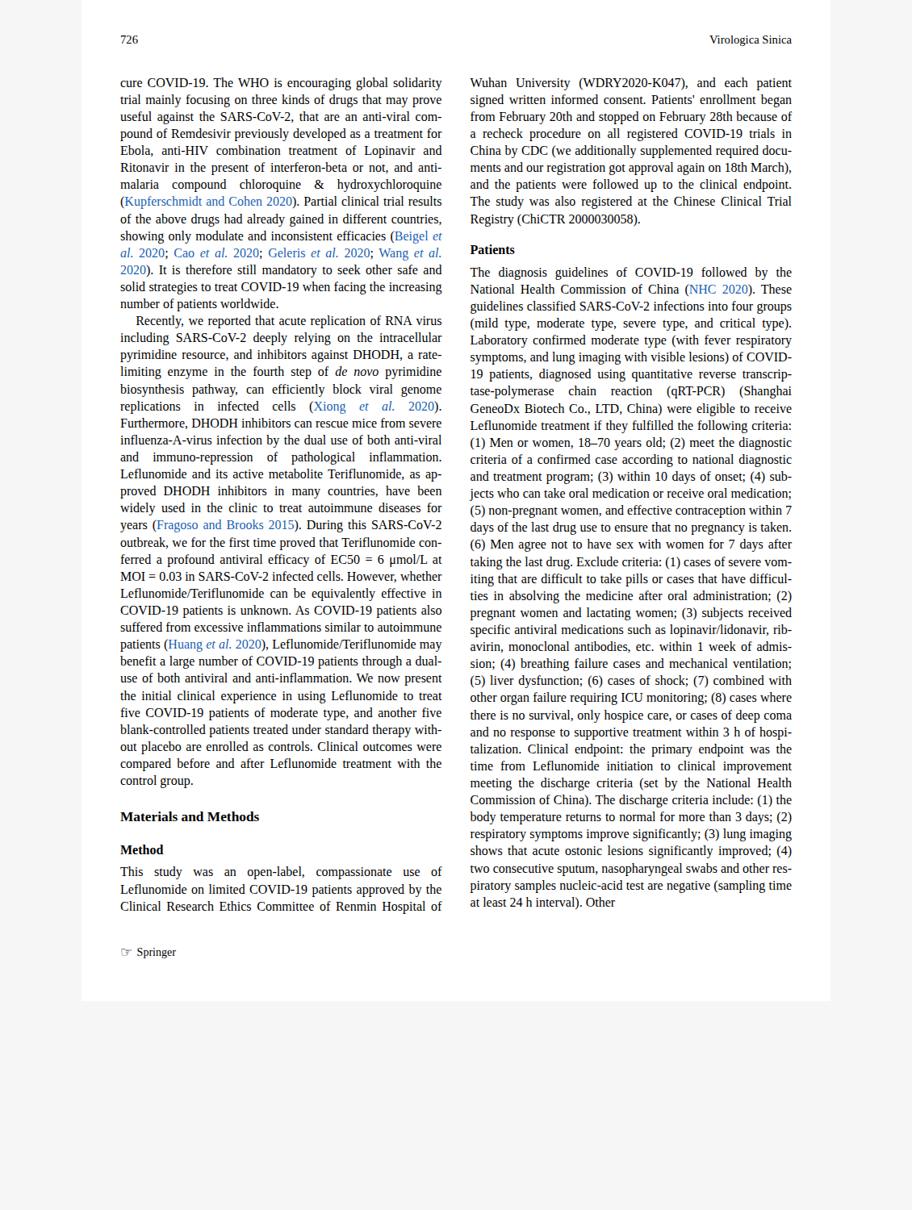726 Virologica Sinica
cure COVID-19. The WHO is encouraging global solidarity trial mainly focusing on three kinds of drugs that may prove useful against the SARS-CoV-2, that are an anti-viral compound of Remdesivir previously developed as a treatment for Ebola, anti-HIV combination treatment of Lopinavir and Ritonavir in the present of interferon-beta or not, and anti-malaria compound chloroquine & hydroxychloroquine (Kupferschmidt and Cohen 2020). Partial clinical trial results of the above drugs had already gained in different countries, showing only modulate and inconsistent efficacies (Beigel et al. 2020; Cao et al. 2020; Geleris et al. 2020; Wang et al. 2020). It is therefore still mandatory to seek other safe and solid strategies to treat COVID-19 when facing the increasing number of patients worldwide.
Recently, we reported that acute replication of RNA virus including SARS-CoV-2 deeply relying on the intracellular pyrimidine resource, and inhibitors against DHODH, a rate-limiting enzyme in the fourth step of de novo pyrimidine biosynthesis pathway, can efficiently block viral genome replications in infected cells (Xiong et al. 2020). Furthermore, DHODH inhibitors can rescue mice from severe influenza-A-virus infection by the dual use of both anti-viral and immuno-repression of pathological inflammation. Leflunomide and its active metabolite Teriflunomide, as approved DHODH inhibitors in many countries, have been widely used in the clinic to treat autoimmune diseases for years (Fragoso and Brooks 2015). During this SARS-CoV-2 outbreak, we for the first time proved that Teriflunomide conferred a profound antiviral efficacy of EC50 = 6 μmol/L at MOI = 0.03 in SARS-CoV-2 infected cells. However, whether Leflunomide/Teriflunomide can be equivalently effective in COVID-19 patients is unknown. As COVID-19 patients also suffered from excessive inflammations similar to autoimmune patients (Huang et al. 2020), Leflunomide/Teriflunomide may benefit a large number of COVID-19 patients through a dual-use of both antiviral and anti-inflammation. We now present the initial clinical experience in using Leflunomide to treat five COVID-19 patients of moderate type, and another five blank-controlled patients treated under standard therapy without placebo are enrolled as controls. Clinical outcomes were compared before and after Leflunomide treatment with the control group.
Materials and Methods
Method
This study was an open-label, compassionate use of Leflunomide on limited COVID-19 patients approved by the Clinical Research Ethics Committee of Renmin Hospital of Wuhan University (WDRY2020-K047), and each patient signed written informed consent. Patients' enrollment began from February 20th and stopped on February 28th because of a recheck procedure on all registered COVID-19 trials in China by CDC (we additionally supplemented required documents and our registration got approval again on 18th March), and the patients were followed up to the clinical endpoint. The study was also registered at the Chinese Clinical Trial Registry (ChiCTR 2000030058).
Patients
The diagnosis guidelines of COVID-19 followed by the National Health Commission of China (NHC 2020). These guidelines classified SARS-CoV-2 infections into four groups (mild type, moderate type, severe type, and critical type). Laboratory confirmed moderate type (with fever respiratory symptoms, and lung imaging with visible lesions) of COVID-19 patients, diagnosed using quantitative reverse transcriptase-polymerase chain reaction (qRT-PCR) (Shanghai GeneoDx Biotech Co., LTD, China) were eligible to receive Leflunomide treatment if they fulfilled the following criteria: (1) Men or women, 18–70 years old; (2) meet the diagnostic criteria of a confirmed case according to national diagnostic and treatment program; (3) within 10 days of onset; (4) subjects who can take oral medication or receive oral medication; (5) non-pregnant women, and effective contraception within 7 days of the last drug use to ensure that no pregnancy is taken. (6) Men agree not to have sex with women for 7 days after taking the last drug. Exclude criteria: (1) cases of severe vomiting that are difficult to take pills or cases that have difficulties in absolving the medicine after oral administration; (2) pregnant women and lactating women; (3) subjects received specific antiviral medications such as lopinavir/lidonavir, ribavirin, monoclonal antibodies, etc. within 1 week of admission; (4) breathing failure cases and mechanical ventilation; (5) liver dysfunction; (6) cases of shock; (7) combined with other organ failure requiring ICU monitoring; (8) cases where there is no survival, only hospice care, or cases of deep coma and no response to supportive treatment within 3 h of hospitalization. Clinical endpoint: the primary endpoint was the time from Leflunomide initiation to clinical improvement meeting the discharge criteria (set by the National Health Commission of China). The discharge criteria include: (1) the body temperature returns to normal for more than 3 days; (2) respiratory symptoms improve significantly; (3) lung imaging shows that acute ostonic lesions significantly improved; (4) two consecutive sputum, nasopharyngeal swabs and other respiratory samples nucleic-acid test are negative (sampling time at least 24 h interval). Other
☞ Springer